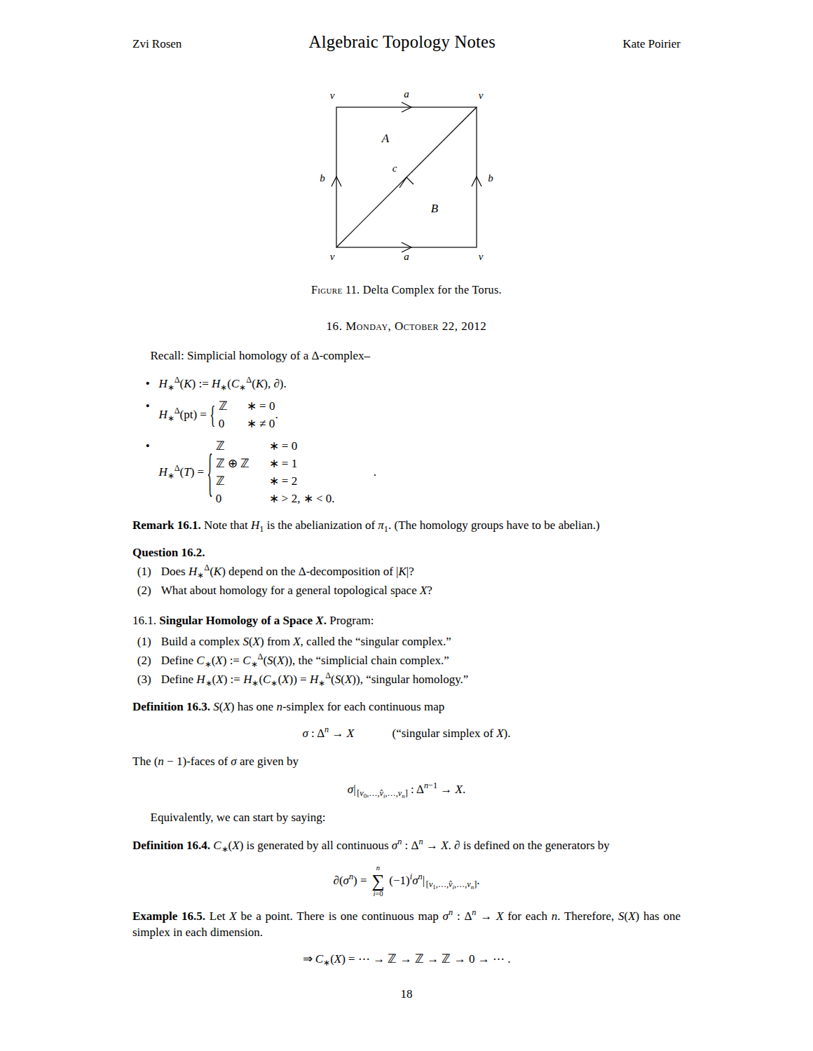Zvi Rosen
Algebraic Topology Notes
Kate Poirier
v v v v a a b b c A B
Figure 11. Delta Complex for the Torus.
16. Monday, October 22, 2012
Recall: Simplicial homology of a Δ-complex–
H∗Δ(K) := H∗(C∗Δ(K), ∂).
H∗Δ(pt) = { ℤ∗ = 0 0∗ ≠ 0 .
H∗Δ(T) = { ℤ∗ = 0 ℤ ⊕ ℤ∗ = 1 ℤ∗ = 2 0∗ > 2, ∗ < 0. .
Remark 16.1. Note that H1 is the abelianization of π1. (The homology groups have to be abelian.)
Question 16.2.
Does H∗Δ(K) depend on the Δ-decomposition of |K|?
What about homology for a general topological space X?
16.1. Singular Homology of a Space X. Program:
Build a complex S(X) from X, called the “singular complex.”
Define C∗(X) := C∗Δ(S(X)), the “simplicial chain complex.”
Define H∗(X) := H∗(C∗(X)) = H∗Δ(S(X)), “singular homology.”
Definition 16.3. S(X) has one n-simplex for each continuous map
σ : Δn → X (“singular simplex of X).
The (n − 1)-faces of σ are given by
σ|[v0,…,v̂i,…,vn] : Δn−1 → X.
Equivalently, we can start by saying:
Definition 16.4. C∗(X) is generated by all continuous σn : Δn → X. ∂ is defined on the generators by
∂(σn) = n ∑ i=0 (−1)iσn|[v1,…,v̂i,…,vn].
Example 16.5. Let X be a point. There is one continuous map σn : Δn → X for each n. Therefore, S(X) has one simplex in each dimension.
⇒ C∗(X) = ⋯ → ℤ → ℤ → ℤ → 0 → ⋯ .
18